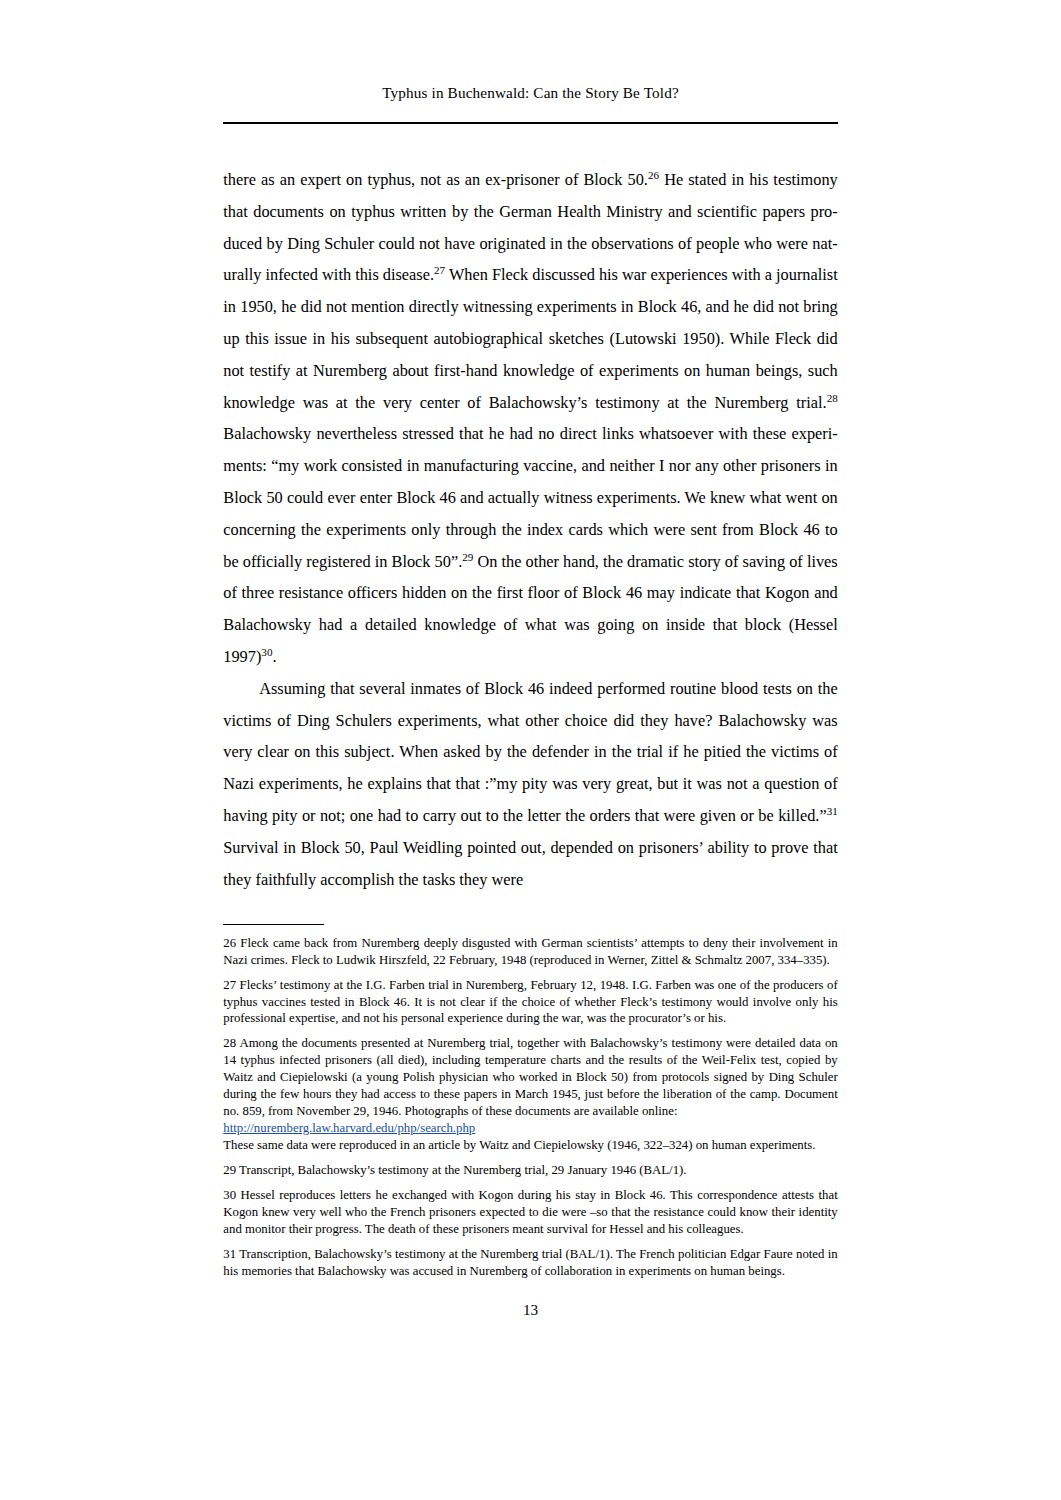Typhus in Buchenwald: Can the Story Be Told?
there as an expert on typhus, not as an ex-prisoner of Block 50.26 He stated in his testimony that documents on typhus written by the German Health Ministry and scientific papers produced by Ding Schuler could not have originated in the observations of people who were naturally infected with this disease.27 When Fleck discussed his war experiences with a journalist in 1950, he did not mention directly witnessing experiments in Block 46, and he did not bring up this issue in his subsequent autobiographical sketches (Lutowski 1950). While Fleck did not testify at Nuremberg about first-hand knowledge of experiments on human beings, such knowledge was at the very center of Balachowsky’s testimony at the Nuremberg trial.28 Balachowsky nevertheless stressed that he had no direct links whatsoever with these experiments: “my work consisted in manufacturing vaccine, and neither I nor any other prisoners in Block 50 could ever enter Block 46 and actually witness experiments. We knew what went on concerning the experiments only through the index cards which were sent from Block 46 to be officially registered in Block 50”.29 On the other hand, the dramatic story of saving of lives of three resistance officers hidden on the first floor of Block 46 may indicate that Kogon and Balachowsky had a detailed knowledge of what was going on inside that block (Hessel 1997)30.
Assuming that several inmates of Block 46 indeed performed routine blood tests on the victims of Ding Schulers experiments, what other choice did they have? Balachowsky was very clear on this subject. When asked by the defender in the trial if he pitied the victims of Nazi experiments, he explains that that :”my pity was very great, but it was not a question of having pity or not; one had to carry out to the letter the orders that were given or be killed.”31 Survival in Block 50, Paul Weidling pointed out, depended on prisoners’ ability to prove that they faithfully accomplish the tasks they were
26 Fleck came back from Nuremberg deeply disgusted with German scientists’ attempts to deny their involvement in Nazi crimes. Fleck to Ludwik Hirszfeld, 22 February, 1948 (reproduced in Werner, Zittel & Schmaltz 2007, 334–335).
27 Flecks’ testimony at the I.G. Farben trial in Nuremberg, February 12, 1948. I.G. Farben was one of the producers of typhus vaccines tested in Block 46. It is not clear if the choice of whether Fleck’s testimony would involve only his professional expertise, and not his personal experience during the war, was the procurator’s or his.
28 Among the documents presented at Nuremberg trial, together with Balachowsky’s testimony were detailed data on 14 typhus infected prisoners (all died), including temperature charts and the results of the Weil-Felix test, copied by Waitz and Ciepielowski (a young Polish physician who worked in Block 50) from protocols signed by Ding Schuler during the few hours they had access to these papers in March 1945, just before the liberation of the camp. Document no. 859, from November 29, 1946. Photographs of these documents are available online:
http://nuremberg.law.harvard.edu/php/search.php
These same data were reproduced in an article by Waitz and Ciepielowsky (1946, 322–324) on human experiments.
29 Transcript, Balachowsky’s testimony at the Nuremberg trial, 29 January 1946 (BAL/1).
30 Hessel reproduces letters he exchanged with Kogon during his stay in Block 46. This correspondence attests that Kogon knew very well who the French prisoners expected to die were –so that the resistance could know their identity and monitor their progress. The death of these prisoners meant survival for Hessel and his colleagues.
31 Transcription, Balachowsky’s testimony at the Nuremberg trial (BAL/1). The French politician Edgar Faure noted in his memories that Balachowsky was accused in Nuremberg of collaboration in experiments on human beings.
13